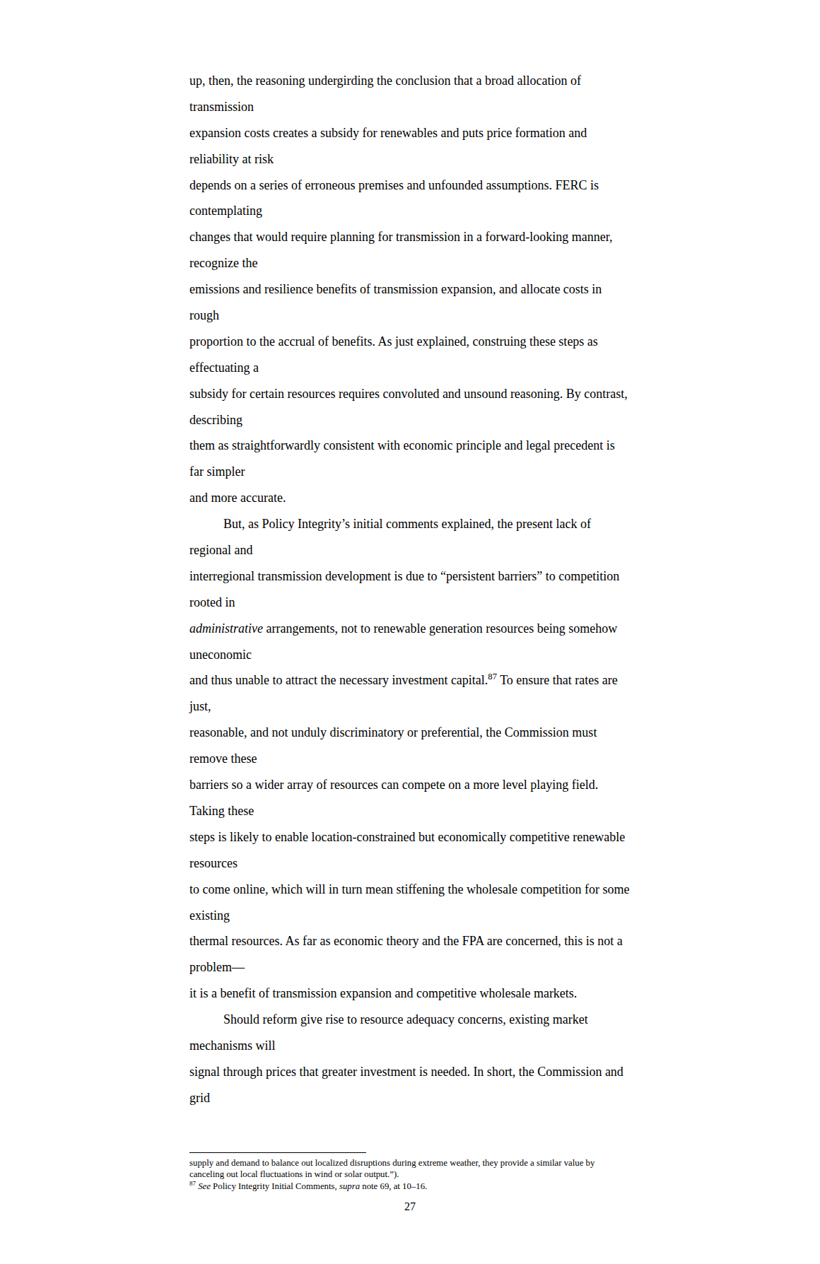up, then, the reasoning undergirding the conclusion that a broad allocation of transmission
expansion costs creates a subsidy for renewables and puts price formation and reliability at risk
depends on a series of erroneous premises and unfounded assumptions. FERC is contemplating
changes that would require planning for transmission in a forward-looking manner, recognize the
emissions and resilience benefits of transmission expansion, and allocate costs in rough
proportion to the accrual of benefits. As just explained, construing these steps as effectuating a
subsidy for certain resources requires convoluted and unsound reasoning. By contrast, describing
them as straightforwardly consistent with economic principle and legal precedent is far simpler
and more accurate.
But, as Policy Integrity’s initial comments explained, the present lack of regional and
interregional transmission development is due to “persistent barriers” to competition rooted in
administrative arrangements, not to renewable generation resources being somehow uneconomic
and thus unable to attract the necessary investment capital.87 To ensure that rates are just,
reasonable, and not unduly discriminatory or preferential, the Commission must remove these
barriers so a wider array of resources can compete on a more level playing field. Taking these
steps is likely to enable location-constrained but economically competitive renewable resources
to come online, which will in turn mean stiffening the wholesale competition for some existing
thermal resources. As far as economic theory and the FPA are concerned, this is not a problem—
it is a benefit of transmission expansion and competitive wholesale markets.
Should reform give rise to resource adequacy concerns, existing market mechanisms will
signal through prices that greater investment is needed. In short, the Commission and grid
supply and demand to balance out localized disruptions during extreme weather, they provide a similar value by canceling out local fluctuations in wind or solar output.”).
87 See Policy Integrity Initial Comments, supra note 69, at 10–16.
27